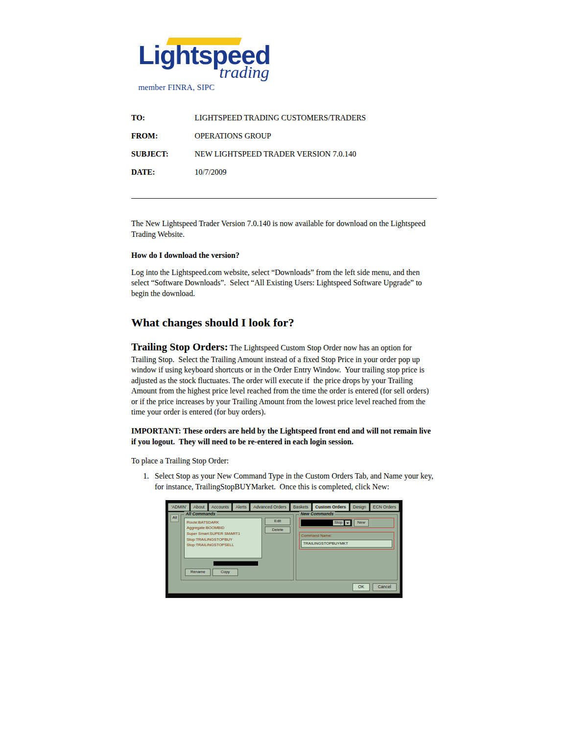Lightspeed trading
member FINRA, SIPC
| TO: | LIGHTSPEED TRADING CUSTOMERS/TRADERS |
| FROM: | OPERATIONS GROUP |
| SUBJECT: | NEW LIGHTSPEED TRADER VERSION 7.0.140 |
| DATE: | 10/7/2009 |
The New Lightspeed Trader Version 7.0.140 is now available for download on the Lightspeed Trading Website.
How do I download the version?
Log into the Lightspeed.com website, select “Downloads” from the left side menu, and then select “Software Downloads”. Select “All Existing Users: Lightspeed Software Upgrade” to begin the download.
What changes should I look for?
Trailing Stop Orders:
The Lightspeed Custom Stop Order now has an option for Trailing Stop. Select the Trailing Amount instead of a fixed Stop Price in your order pop up window if using keyboard shortcuts or in the Order Entry Window. Your trailing stop price is adjusted as the stock fluctuates. The order will execute if the price drops by your Trailing Amount from the highest price level reached from the time the order is entered (for sell orders) or if the price increases by your Trailing Amount from the lowest price level reached from the time your order is entered (for buy orders).
IMPORTANT: These orders are held by the Lightspeed front end and will not remain live if you logout. They will need to be re-entered in each login session.
To place a Trailing Stop Order:
Select Stop as your New Command Type in the Custom Orders Tab, and Name your key, for instance, TrailingStopBUYMarket. Once this is completed, click New:
‘ADMIN’
About
Accounts
Alerts
Advanced Orders
Baskets
Custom Orders
Design
ECN Orders
All
All Commands
Route:BATSDARK
Aggregate:BOOMBID
Super Smart:SUPER SMART1
Stop:TRAILINGSTOPBUY
Stop:TRAILINGSTOPSELL
Rename
Copy
Edit
Delete
New Commands
Stop
New
Command Name:
TRAILINGSTOPBUYMKT
OK
Cancel